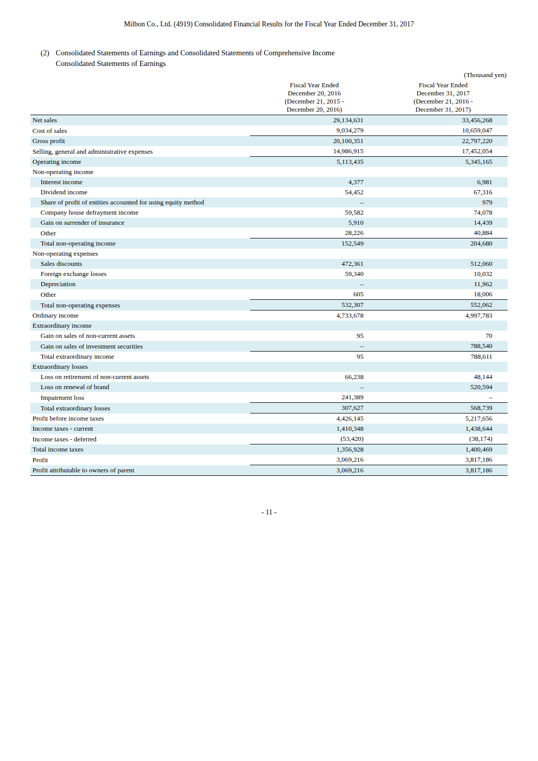Milbon Co., Ltd. (4919) Consolidated Financial Results for the Fiscal Year Ended December 31, 2017
(2) Consolidated Statements of Earnings and Consolidated Statements of Comprehensive Income
Consolidated Statements of Earnings
(Thousand yen)
| | Fiscal Year Ended December 20, 2016 (December 21, 2015 - December 20, 2016) | Fiscal Year Ended December 31, 2017 (December 21, 2016 - December 31, 2017) |
| --- | --- | --- |
| Net sales | 29,134,631 | 33,456,268 |
| Cost of sales | 9,034,279 | 10,659,047 |
| Gross profit | 20,100,351 | 22,797,220 |
| Selling, general and administrative expenses | 14,986,915 | 17,452,054 |
| Operating income | 5,113,435 | 5,345,165 |
| Non-operating income | | |
| Interest income | 4,377 | 6,981 |
| Dividend income | 54,452 | 67,316 |
| Share of profit of entities accounted for using equity method | – | 979 |
| Company house defrayment income | 59,582 | 74,078 |
| Gain on surrender of insurance | 5,910 | 14,439 |
| Other | 28,226 | 40,884 |
| Total non-operating income | 152,549 | 204,680 |
| Non-operating expenses | | |
| Sales discounts | 472,361 | 512,060 |
| Foreign exchange losses | 59,340 | 10,032 |
| Depreciation | – | 11,962 |
| Other | 605 | 18,006 |
| Total non-operating expenses | 532,307 | 552,062 |
| Ordinary income | 4,733,678 | 4,997,783 |
| Extraordinary income | | |
| Gain on sales of non-current assets | 95 | 70 |
| Gain on sales of investment securities | – | 788,540 |
| Total extraordinary income | 95 | 788,611 |
| Extraordinary losses | | |
| Loss on retirement of non-current assets | 66,238 | 48,144 |
| Loss on renewal of brand | – | 520,594 |
| Impairment loss | 241,389 | – |
| Total extraordinary losses | 307,627 | 568,739 |
| Profit before income taxes | 4,426,145 | 5,217,656 |
| Income taxes - current | 1,410,348 | 1,438,644 |
| Income taxes - deferred | (53,420) | (38,174) |
| Total income taxes | 1,356,928 | 1,400,469 |
| Profit | 3,069,216 | 3,817,186 |
| Profit attributable to owners of parent | 3,069,216 | 3,817,186 |
- 11 -